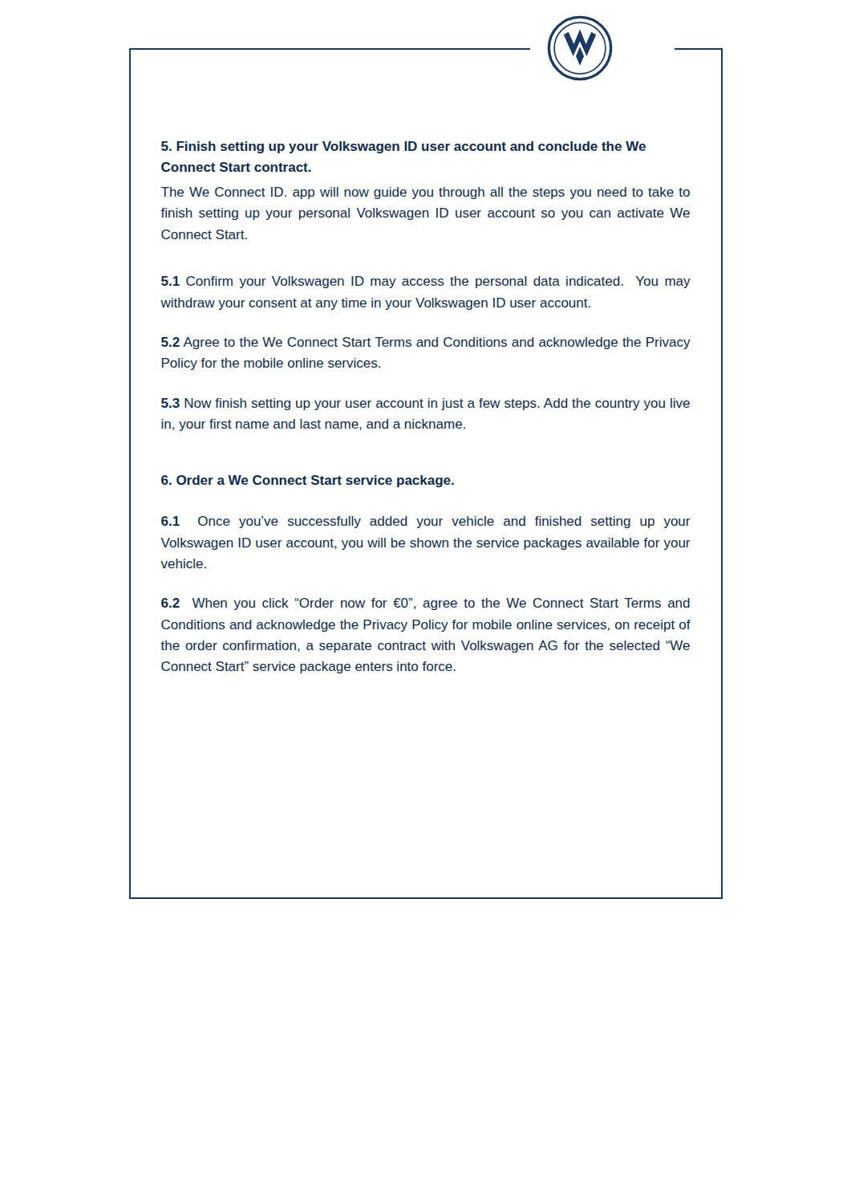5. Finish setting up your Volkswagen ID user account and conclude the We Connect Start contract.
The We Connect ID. app will now guide you through all the steps you need to take to finish setting up your personal Volkswagen ID user account so you can activate We Connect Start.
5.1 Confirm your Volkswagen ID may access the personal data indicated. You may withdraw your consent at any time in your Volkswagen ID user account.
5.2 Agree to the We Connect Start Terms and Conditions and acknowledge the Privacy Policy for the mobile online services.
5.3 Now finish setting up your user account in just a few steps. Add the country you live in, your first name and last name, and a nickname.
6. Order a We Connect Start service package.
6.1 Once you’ve successfully added your vehicle and finished setting up your Volkswagen ID user account, you will be shown the service packages available for your vehicle.
6.2 When you click “Order now for €0”, agree to the We Connect Start Terms and Conditions and acknowledge the Privacy Policy for mobile online services, on receipt of the order confirmation, a separate contract with Volkswagen AG for the selected “We Connect Start” service package enters into force.